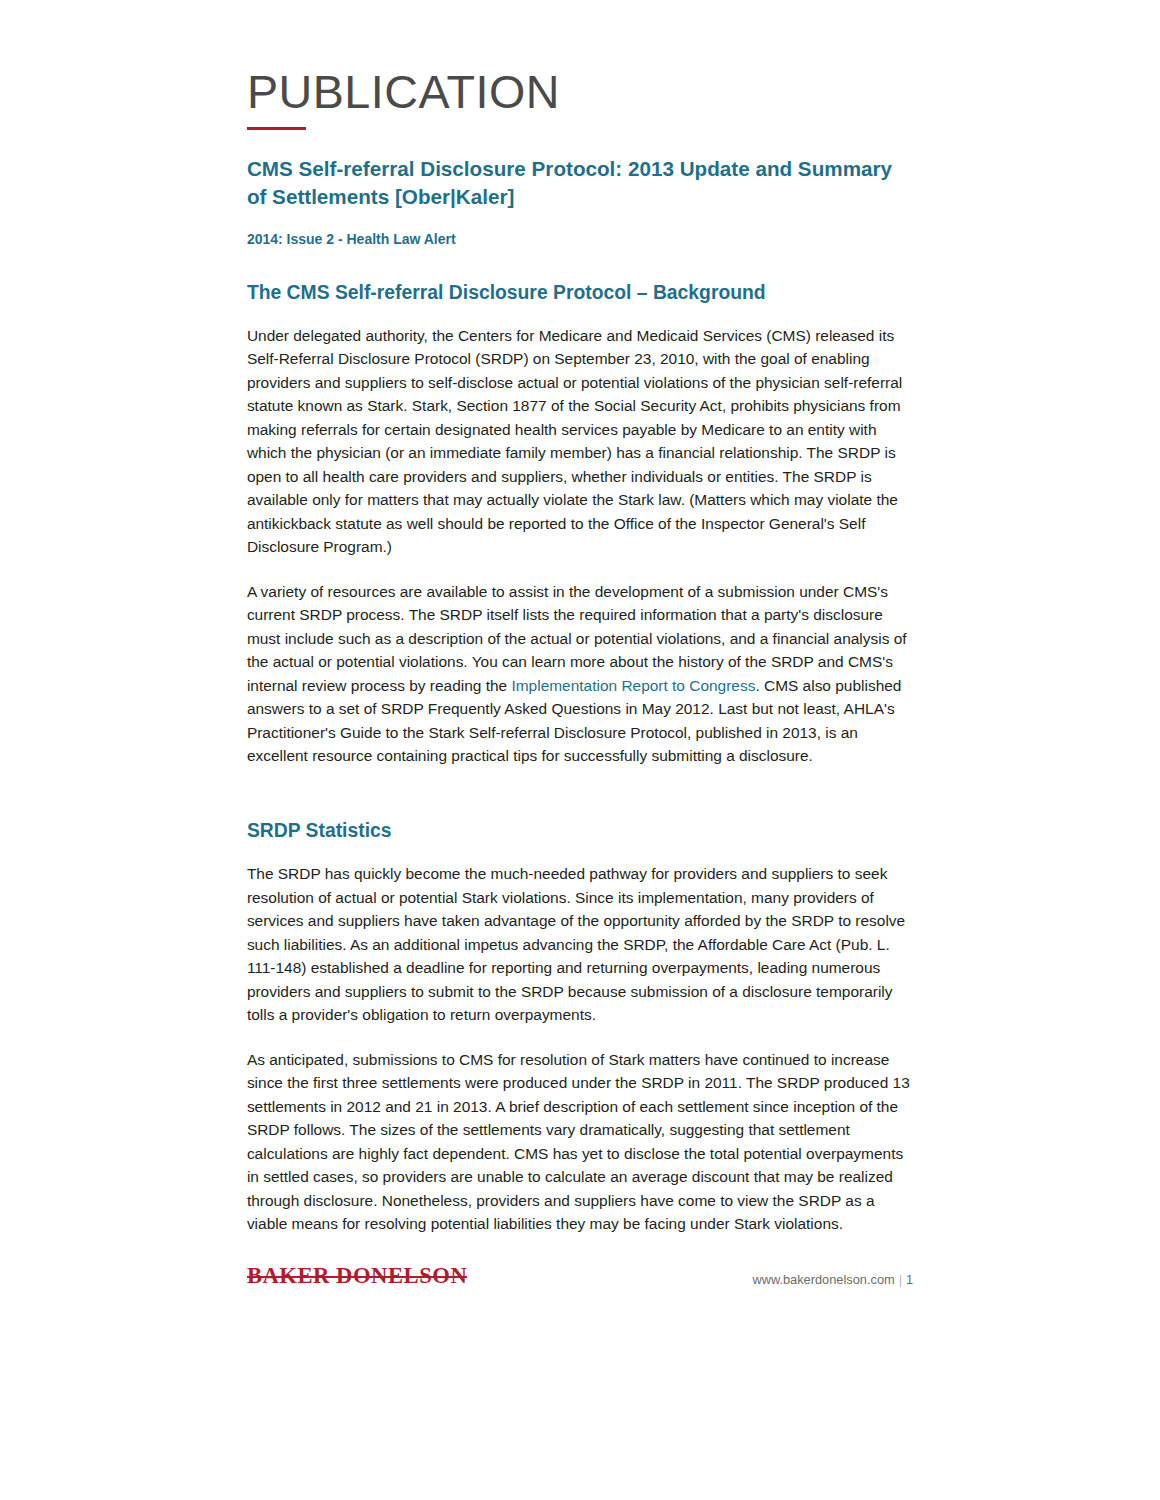PUBLICATION
CMS Self-referral Disclosure Protocol: 2013 Update and Summary of Settlements [Ober|Kaler]
2014: Issue 2 - Health Law Alert
The CMS Self-referral Disclosure Protocol – Background
Under delegated authority, the Centers for Medicare and Medicaid Services (CMS) released its Self-Referral Disclosure Protocol (SRDP) on September 23, 2010, with the goal of enabling providers and suppliers to self-disclose actual or potential violations of the physician self-referral statute known as Stark. Stark, Section 1877 of the Social Security Act, prohibits physicians from making referrals for certain designated health services payable by Medicare to an entity with which the physician (or an immediate family member) has a financial relationship. The SRDP is open to all health care providers and suppliers, whether individuals or entities. The SRDP is available only for matters that may actually violate the Stark law. (Matters which may violate the antikickback statute as well should be reported to the Office of the Inspector General's Self Disclosure Program.)
A variety of resources are available to assist in the development of a submission under CMS's current SRDP process. The SRDP itself lists the required information that a party's disclosure must include such as a description of the actual or potential violations, and a financial analysis of the actual or potential violations. You can learn more about the history of the SRDP and CMS's internal review process by reading the Implementation Report to Congress. CMS also published answers to a set of SRDP Frequently Asked Questions in May 2012. Last but not least, AHLA's Practitioner's Guide to the Stark Self-referral Disclosure Protocol, published in 2013, is an excellent resource containing practical tips for successfully submitting a disclosure.
SRDP Statistics
The SRDP has quickly become the much-needed pathway for providers and suppliers to seek resolution of actual or potential Stark violations. Since its implementation, many providers of services and suppliers have taken advantage of the opportunity afforded by the SRDP to resolve such liabilities. As an additional impetus advancing the SRDP, the Affordable Care Act (Pub. L. 111-148) established a deadline for reporting and returning overpayments, leading numerous providers and suppliers to submit to the SRDP because submission of a disclosure temporarily tolls a provider's obligation to return overpayments.
As anticipated, submissions to CMS for resolution of Stark matters have continued to increase since the first three settlements were produced under the SRDP in 2011. The SRDP produced 13 settlements in 2012 and 21 in 2013. A brief description of each settlement since inception of the SRDP follows. The sizes of the settlements vary dramatically, suggesting that settlement calculations are highly fact dependent. CMS has yet to disclose the total potential overpayments in settled cases, so providers are unable to calculate an average discount that may be realized through disclosure. Nonetheless, providers and suppliers have come to view the SRDP as a viable means for resolving potential liabilities they may be facing under Stark violations.
BAKER DONELSON
www.bakerdonelson.com|1